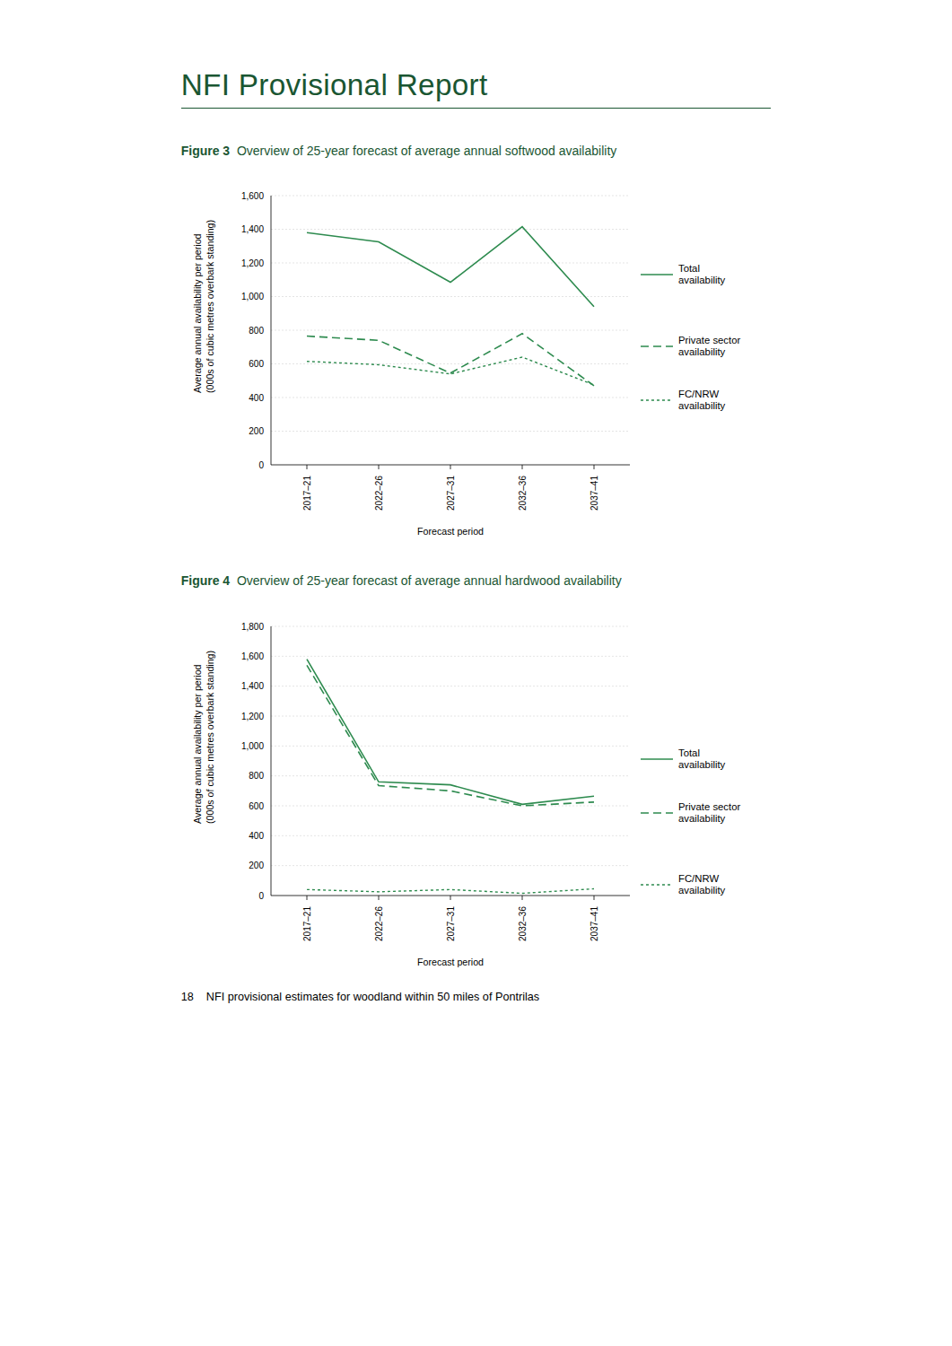NFI Provisional Report
Figure 3 Overview of 25-year forecast of average annual softwood availability
Average annual availability per period (000s of cubic metres overbark standing) 1,600 1,400 1,200 1,000 800 600 400 200 0 2017–21 2022–26 2027–31 2032–36 2037–41 Forecast period Total availability Private sector availability FC/NRW availability
Figure 4 Overview of 25-year forecast of average annual hardwood availability
Average annual availability per period (000s of cubic metres overbark standing) 1,800 1,600 1,400 1,200 1,000 800 600 400 200 0 2017–21 2022–26 2027–31 2032–36 2037–41 Forecast period Total availability Private sector availability FC/NRW availability
18 NFI provisional estimates for woodland within 50 miles of Pontrilas